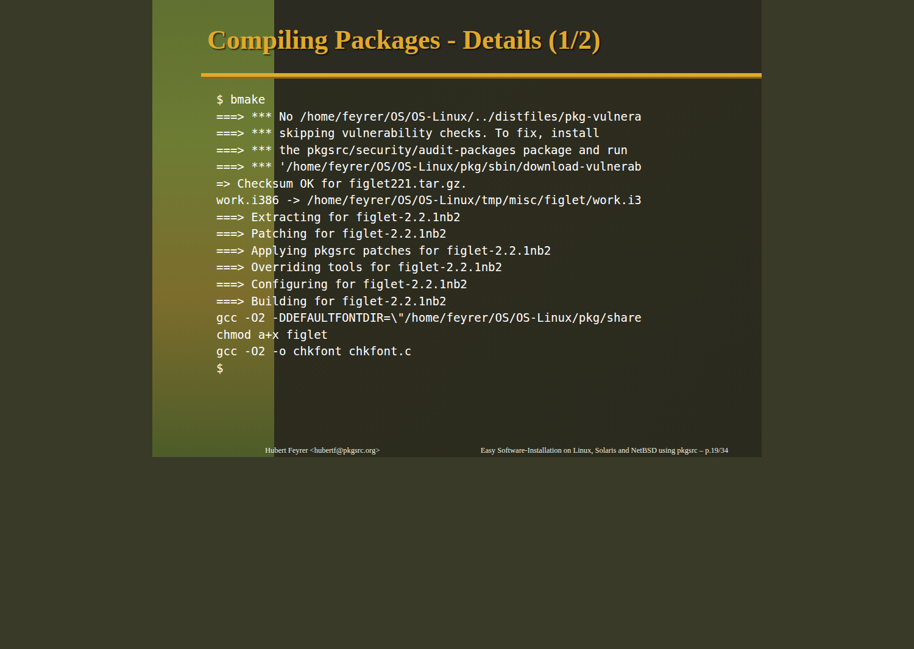Compiling Packages - Details (1/2)
$ bmake
===> *** No /home/feyrer/OS/OS-Linux/../distfiles/pkg-vulnera
===> *** skipping vulnerability checks. To fix, install
===> *** the pkgsrc/security/audit-packages package and run
===> *** '/home/feyrer/OS/OS-Linux/pkg/sbin/download-vulnerab
=> Checksum OK for figlet221.tar.gz.
work.i386 -> /home/feyrer/OS/OS-Linux/tmp/misc/figlet/work.i3
===> Extracting for figlet-2.2.1nb2
===> Patching for figlet-2.2.1nb2
===> Applying pkgsrc patches for figlet-2.2.1nb2
===> Overriding tools for figlet-2.2.1nb2
===> Configuring for figlet-2.2.1nb2
===> Building for figlet-2.2.1nb2
gcc -O2 -DDEFAULTFONTDIR=\"/home/feyrer/OS/OS-Linux/pkg/share
chmod a+x figlet
gcc -O2 -o chkfont chkfont.c
$
Hubert Feyrer <hubertf@pkgsrc.org> Easy Software-Installation on Linux, Solaris and NetBSD using pkgsrc – p.19/34